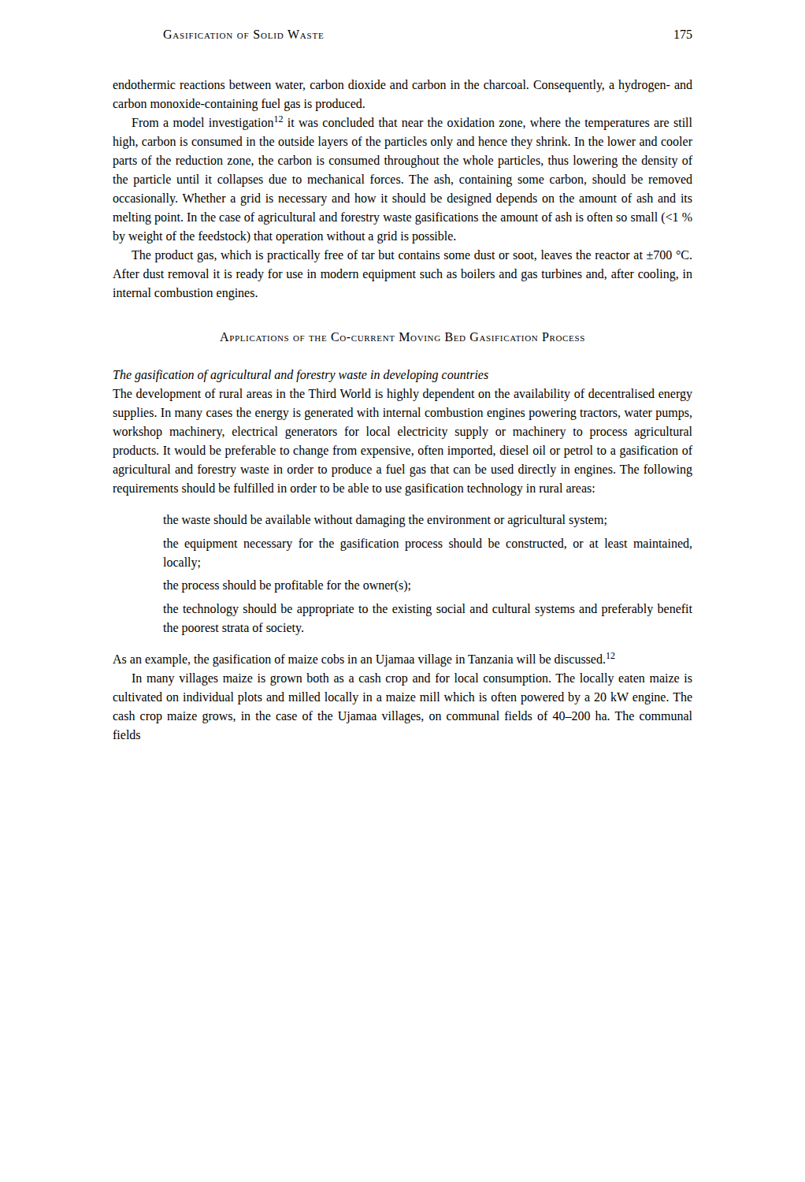Gasification of Solid Waste 175
endothermic reactions between water, carbon dioxide and carbon in the charcoal. Consequently, a hydrogen- and carbon monoxide-containing fuel gas is produced.
From a model investigation12 it was concluded that near the oxidation zone, where the temperatures are still high, carbon is consumed in the outside layers of the particles only and hence they shrink. In the lower and cooler parts of the reduction zone, the carbon is consumed throughout the whole particles, thus lowering the density of the particle until it collapses due to mechanical forces. The ash, containing some carbon, should be removed occasionally. Whether a grid is necessary and how it should be designed depends on the amount of ash and its melting point. In the case of agricultural and forestry waste gasifications the amount of ash is often so small (<1 % by weight of the feedstock) that operation without a grid is possible.
The product gas, which is practically free of tar but contains some dust or soot, leaves the reactor at ±700 °C. After dust removal it is ready for use in modern equipment such as boilers and gas turbines and, after cooling, in internal combustion engines.
Applications of the Co-current Moving Bed Gasification Process
The gasification of agricultural and forestry waste in developing countries
The development of rural areas in the Third World is highly dependent on the availability of decentralised energy supplies. In many cases the energy is generated with internal combustion engines powering tractors, water pumps, workshop machinery, electrical generators for local electricity supply or machinery to process agricultural products. It would be preferable to change from expensive, often imported, diesel oil or petrol to a gasification of agricultural and forestry waste in order to produce a fuel gas that can be used directly in engines. The following requirements should be fulfilled in order to be able to use gasification technology in rural areas:
the waste should be available without damaging the environment or agricultural system;
the equipment necessary for the gasification process should be constructed, or at least maintained, locally;
the process should be profitable for the owner(s);
the technology should be appropriate to the existing social and cultural systems and preferably benefit the poorest strata of society.
As an example, the gasification of maize cobs in an Ujamaa village in Tanzania will be discussed.12
In many villages maize is grown both as a cash crop and for local consumption. The locally eaten maize is cultivated on individual plots and milled locally in a maize mill which is often powered by a 20 kW engine. The cash crop maize grows, in the case of the Ujamaa villages, on communal fields of 40–200 ha. The communal fields